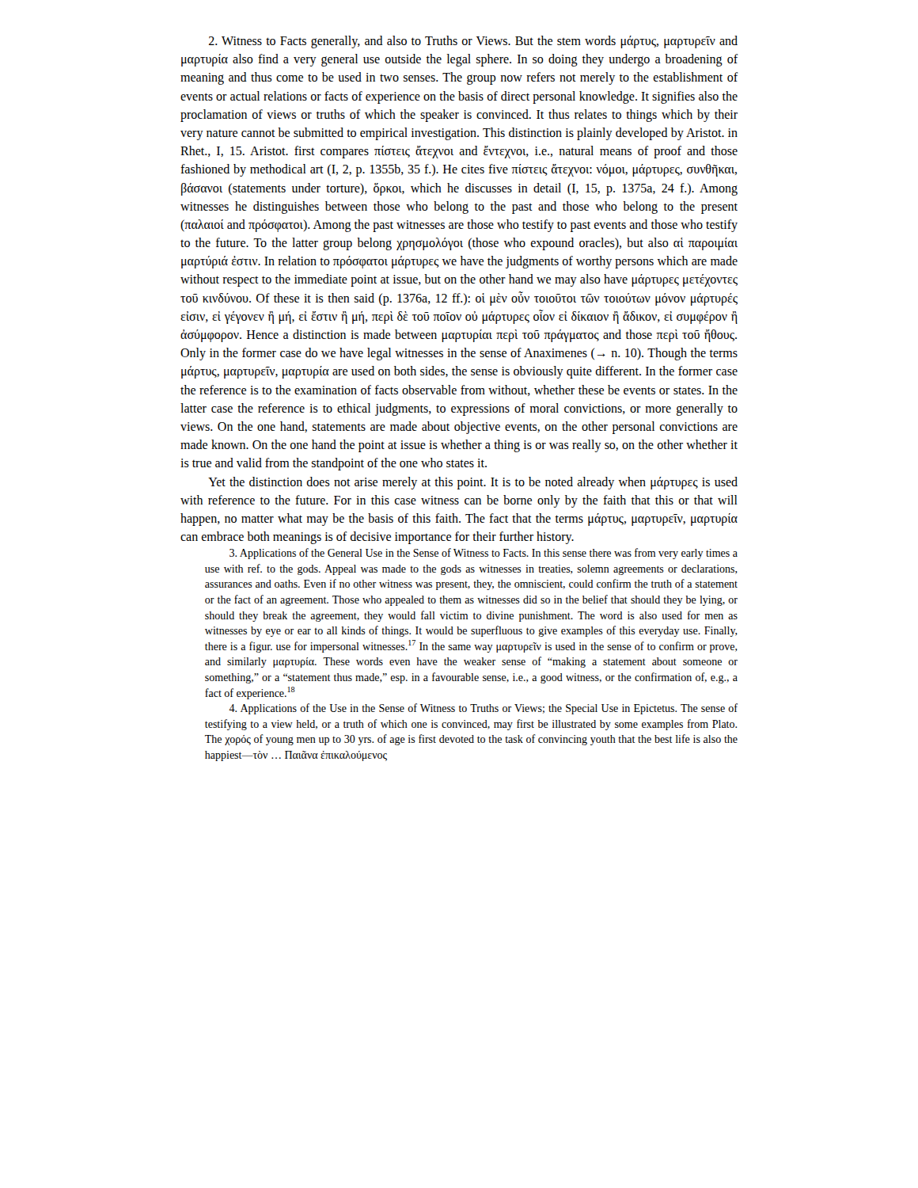2. Witness to Facts generally, and also to Truths or Views. But the stem words μάρτυς, μαρτυρεῖν and μαρτυρία also find a very general use outside the legal sphere. In so doing they undergo a broadening of meaning and thus come to be used in two senses. The group now refers not merely to the establishment of events or actual relations or facts of experience on the basis of direct personal knowledge. It signifies also the proclamation of views or truths of which the speaker is convinced. It thus relates to things which by their very nature cannot be submitted to empirical investigation. This distinction is plainly developed by Aristot. in Rhet., I, 15. Aristot. first compares πίστεις ἄτεχνοι and ἔντεχνοι, i.e., natural means of proof and those fashioned by methodical art (I, 2, p. 1355b, 35 f.). He cites five πίστεις ἄτεχνοι: νόμοι, μάρτυρες, συνθῆκαι, βάσανοι (statements under torture), ὅρκοι, which he discusses in detail (I, 15, p. 1375a, 24 f.). Among witnesses he distinguishes between those who belong to the past and those who belong to the present (παλαιοί and πρόσφατοι). Among the past witnesses are those who testify to past events and those who testify to the future. To the latter group belong χρησμολόγοι (those who expound oracles), but also αἱ παροιμίαι μαρτύριά ἐστιν. In relation to πρόσφατοι μάρτυρες we have the judgments of worthy persons which are made without respect to the immediate point at issue, but on the other hand we may also have μάρτυρες μετέχοντες τοῦ κινδύνου. Of these it is then said (p. 1376a, 12 ff.): οἱ μὲν οὖν τοιοῦτοι τῶν τοιούτων μόνον μάρτυρές εἰσιν, εἰ γέγονεν ἢ μή, εἰ ἔστιν ἢ μή, περὶ δὲ τοῦ ποῖον οὐ μάρτυρες οἷον εἰ δίκαιον ἢ ἄδικον, εἰ συμφέρον ἢ ἀσύμφορον. Hence a distinction is made between μαρτυρίαι περὶ τοῦ πράγματος and those περὶ τοῦ ἤθους. Only in the former case do we have legal witnesses in the sense of Anaximenes (→ n. 10). Though the terms μάρτυς, μαρτυρεῖν, μαρτυρία are used on both sides, the sense is obviously quite different. In the former case the reference is to the examination of facts observable from without, whether these be events or states. In the latter case the reference is to ethical judgments, to expressions of moral convictions, or more generally to views. On the one hand, statements are made about objective events, on the other personal convictions are made known. On the one hand the point at issue is whether a thing is or was really so, on the other whether it is true and valid from the standpoint of the one who states it.
Yet the distinction does not arise merely at this point. It is to be noted already when μάρτυρες is used with reference to the future. For in this case witness can be borne only by the faith that this or that will happen, no matter what may be the basis of this faith. The fact that the terms μάρτυς, μαρτυρεῖν, μαρτυρία can embrace both meanings is of decisive importance for their further history.
3. Applications of the General Use in the Sense of Witness to Facts. In this sense there was from very early times a use with ref. to the gods. Appeal was made to the gods as witnesses in treaties, solemn agreements or declarations, assurances and oaths. Even if no other witness was present, they, the omniscient, could confirm the truth of a statement or the fact of an agreement. Those who appealed to them as witnesses did so in the belief that should they be lying, or should they break the agreement, they would fall victim to divine punishment. The word is also used for men as witnesses by eye or ear to all kinds of things. It would be superfluous to give examples of this everyday use. Finally, there is a figur. use for impersonal witnesses.17 In the same way μαρτυρεῖν is used in the sense of to confirm or prove, and similarly μαρτυρία. These words even have the weaker sense of “making a statement about someone or something,” or a “statement thus made,” esp. in a favourable sense, i.e., a good witness, or the confirmation of, e.g., a fact of experience.18
4. Applications of the Use in the Sense of Witness to Truths or Views; the Special Use in Epictetus. The sense of testifying to a view held, or a truth of which one is convinced, may first be illustrated by some examples from Plato. The χορός of young men up to 30 yrs. of age is first devoted to the task of convincing youth that the best life is also the happiest—τὸν … Παιᾶνα ἐπικαλούμενος